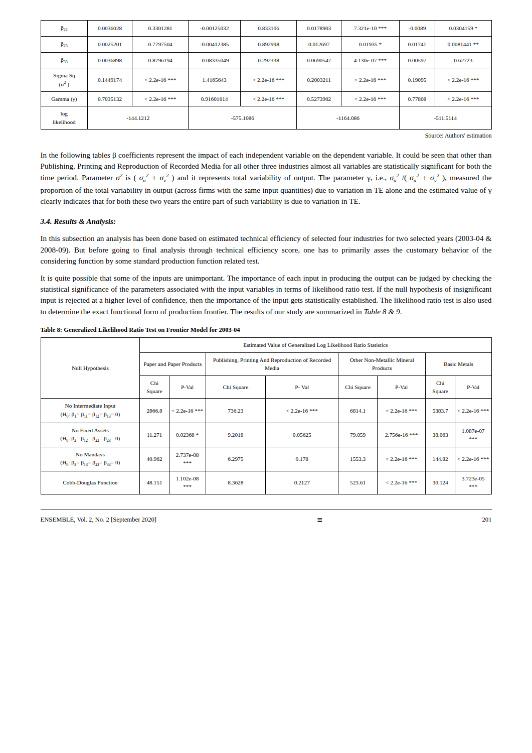| β 22 | 0.0036028 | 0.3301281 | -0.00125032 | 0.833106 | 0.0178903 | 7.321e-10 *** | -0.0089 | 0.0304159 * |
| β 23 | 0.0025201 | 0.7797504 | -0.00412385 | 0.892998 | 0.012697 | 0.01935 * | 0.01741 | 0.0081441 ** |
| β 33 | 0.0036898 | 0.8796194 | -0.08335049 | 0.292338 | 0.0690547 | 4.130e-07 *** | 0.00597 | 0.62723 |
| Sigma Sq (σ 2 ) | 0.1449174 | < 2.2e-16 *** | 1.4165643 | < 2.2e-16 *** | 0.2003211 | < 2.2e-16 *** | 0.19095 | < 2.2e-16 *** |
| Gamma (γ) | 0.7035132 | < 2.2e-16 *** | 0.91601614 | < 2.2e-16 *** | 0.5273902 | < 2.2e-16 *** | 0.77808 | < 2.2e-16 *** |
| log likelihood | -144.1212 | -575.1086 | -1164.086 | -511.5114 |
Source: Authors' estimation
In the following tables β coefficients represent the impact of each independent variable on the dependent variable. It could be seen that other than Publishing, Printing and Reproduction of Recorded Media for all other three industries almost all variables are statistically significant for both the time period. Parameter σ2 is ( σu2 + σv2 ) and it represents total variability of output. The parameter γ, i.e., σu2 /( σu2 + σv2 ), measured the proportion of the total variability in output (across firms with the same input quantities) due to variation in TE alone and the estimated value of γ clearly indicates that for both these two years the entire part of such variability is due to variation in TE.
3.4. Results & Analysis:
In this subsection an analysis has been done based on estimated technical efficiency of selected four industries for two selected years (2003-04 & 2008-09). But before going to final analysis through technical efficiency score, one has to primarily asses the customary behavior of the considering function by some standard production function related test.
It is quite possible that some of the inputs are unimportant. The importance of each input in producing the output can be judged by checking the statistical significance of the parameters associated with the input variables in terms of likelihood ratio test. If the null hypothesis of insignificant input is rejected at a higher level of confidence, then the importance of the input gets statistically established. The likelihood ratio test is also used to determine the exact functional form of production frontier. The results of our study are summarized in Table 8 & 9.
Table 8: Generalized Likelihood Ratio Test on Frontier Model for 2003-04
| Null Hypothesis | Estimated Value of Generalized Log Likelihood Ratio Statistics |
| Paper and Paper Products | Publishing, Printing And Reproduction of Recorded Media | Other Non-Metallic Mineral Products | Basic Metals |
| Chi Square | P-Val | Chi Square | P- Val | Chi Square | P-Val | Chi Square | P-Val |
| No Intermediate Input (H 0 : β 1 = β 11 = β 12 = β 13 = 0) | 2866.8 | < 2.2e-16 *** | 736.23 | < 2.2e-16 *** | 6814.1 | < 2.2e-16 *** | 5383.7 | < 2.2e-16 *** |
| No Fixed Assets (H 0 : β 2 = β 12 = β 22 = β 23 = 0) | 11.271 | 0.02368 * | 9.2018 | 0.05625 | 79.059 | 2.756e-16 *** | 38.063 | 1.087e-07 *** |
| No Mandays (H 0 : β 3 = β 13 = β 23 = β 33 = 0) | 40.962 | 2.737e-08 *** | 6.2975 | 0.178 | 1553.3 | < 2.2e-16 *** | 144.82 | < 2.2e-16 *** |
| Cobb-Douglas Function | 48.151 | 1.102e-08 *** | 8.3628 | 0.2127 | 523.61 | < 2.2e-16 *** | 30.124 | 3.723e-05 *** |
ENSEMBLE, Vol. 2, No. 2 [September 2020] ≡ 201